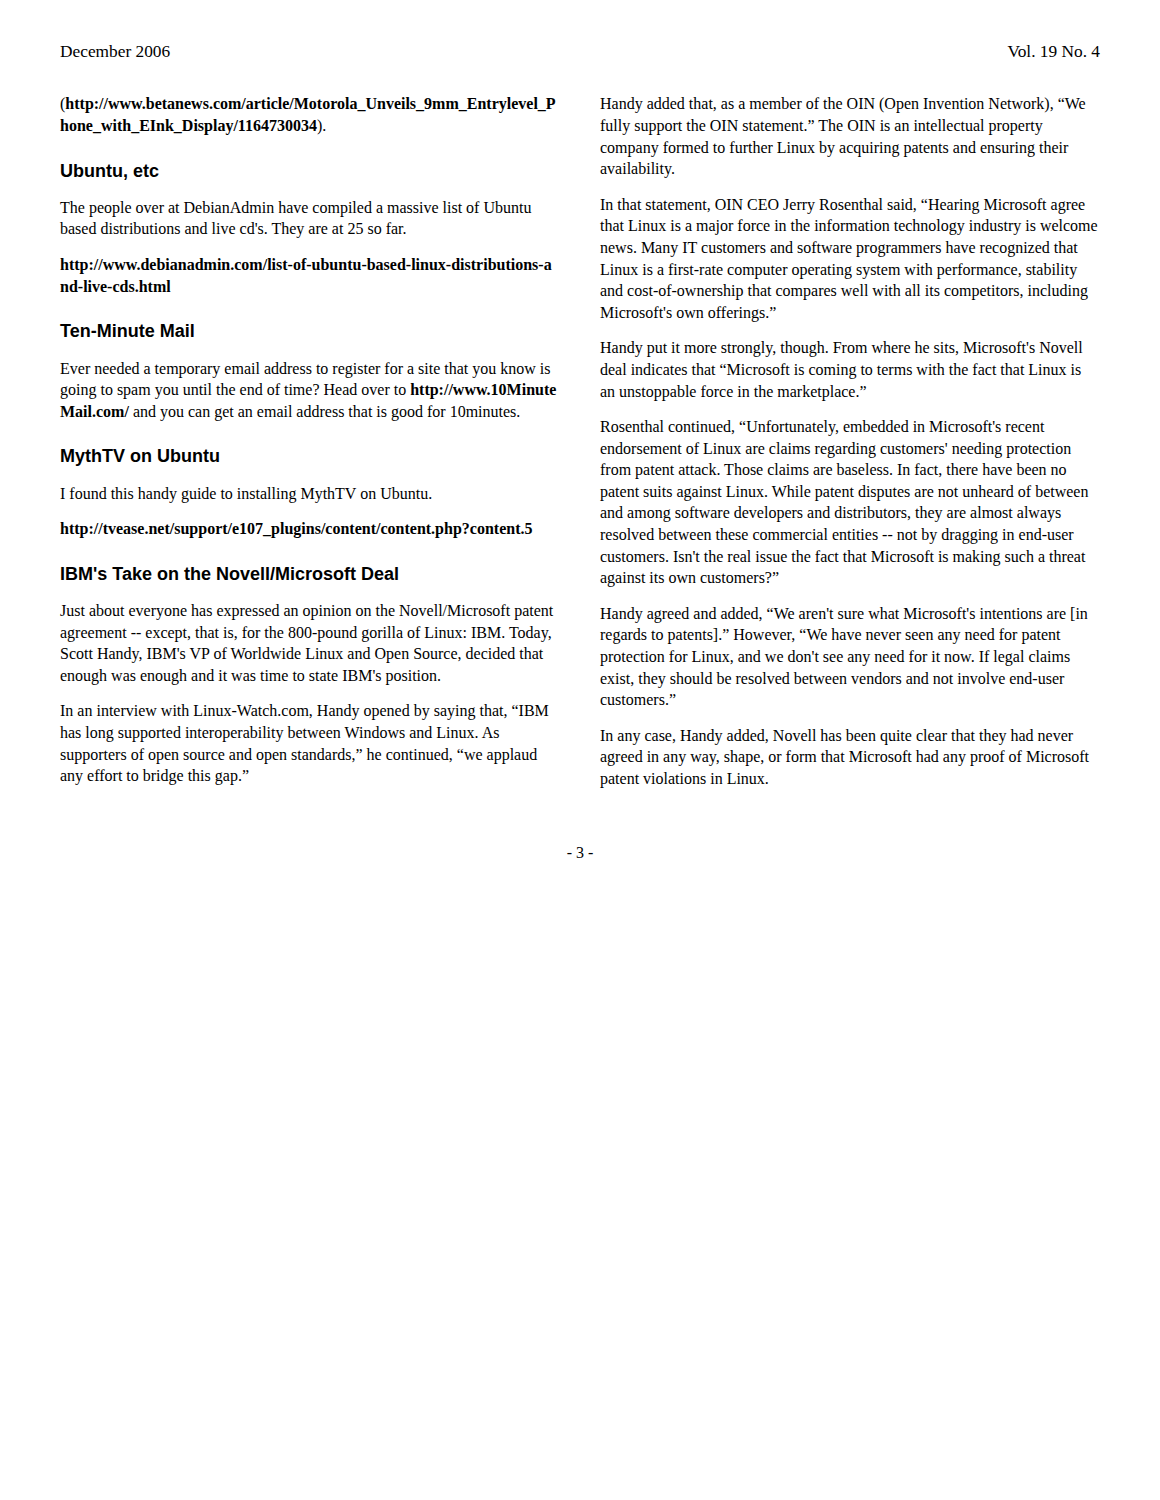December 2006 Vol. 19 No. 4
(http://www.betanews.com/article/Motorola_Unveils_9mm_Entrylevel_Phone_with_EInk_Display/1164730034).
Ubuntu, etc
The people over at DebianAdmin have compiled a massive list of Ubuntu based distributions and live cd's. They are at 25 so far.
http://www.debianadmin.com/list-of-ubuntu-based-linux-distributions-and-live-cds.html
Ten-Minute Mail
Ever needed a temporary email address to register for a site that you know is going to spam you until the end of time? Head over to http://www.10MinuteMail.com/ and you can get an email address that is good for 10minutes.
MythTV on Ubuntu
I found this handy guide to installing MythTV on Ubuntu.
http://tvease.net/support/e107_plugins/content/content.php?content.5
IBM's Take on the Novell/Microsoft Deal
Just about everyone has expressed an opinion on the Novell/Microsoft patent agreement -- except, that is, for the 800-pound gorilla of Linux: IBM. Today, Scott Handy, IBM's VP of Worldwide Linux and Open Source, decided that enough was enough and it was time to state IBM's position.
In an interview with Linux-Watch.com, Handy opened by saying that, “IBM has long supported interoperability between Windows and Linux. As supporters of open source and open standards,” he continued, “we applaud any effort to bridge this gap.”
Handy added that, as a member of the OIN (Open Invention Network), “We fully support the OIN statement.” The OIN is an intellectual property company formed to further Linux by acquiring patents and ensuring their availability.
In that statement, OIN CEO Jerry Rosenthal said, “Hearing Microsoft agree that Linux is a major force in the information technology industry is welcome news. Many IT customers and software programmers have recognized that Linux is a first-rate computer operating system with performance, stability and cost-of-ownership that compares well with all its competitors, including Microsoft's own offerings.”
Handy put it more strongly, though. From where he sits, Microsoft's Novell deal indicates that “Microsoft is coming to terms with the fact that Linux is an unstoppable force in the marketplace.”
Rosenthal continued, “Unfortunately, embedded in Microsoft's recent endorsement of Linux are claims regarding customers' needing protection from patent attack. Those claims are baseless. In fact, there have been no patent suits against Linux. While patent disputes are not unheard of between and among software developers and distributors, they are almost always resolved between these commercial entities -- not by dragging in end-user customers. Isn't the real issue the fact that Microsoft is making such a threat against its own customers?”
Handy agreed and added, “We aren't sure what Microsoft's intentions are [in regards to patents].” However, “We have never seen any need for patent protection for Linux, and we don't see any need for it now. If legal claims exist, they should be resolved between vendors and not involve end-user customers.”
In any case, Handy added, Novell has been quite clear that they had never agreed in any way, shape, or form that Microsoft had any proof of Microsoft patent violations in Linux.
- 3 -